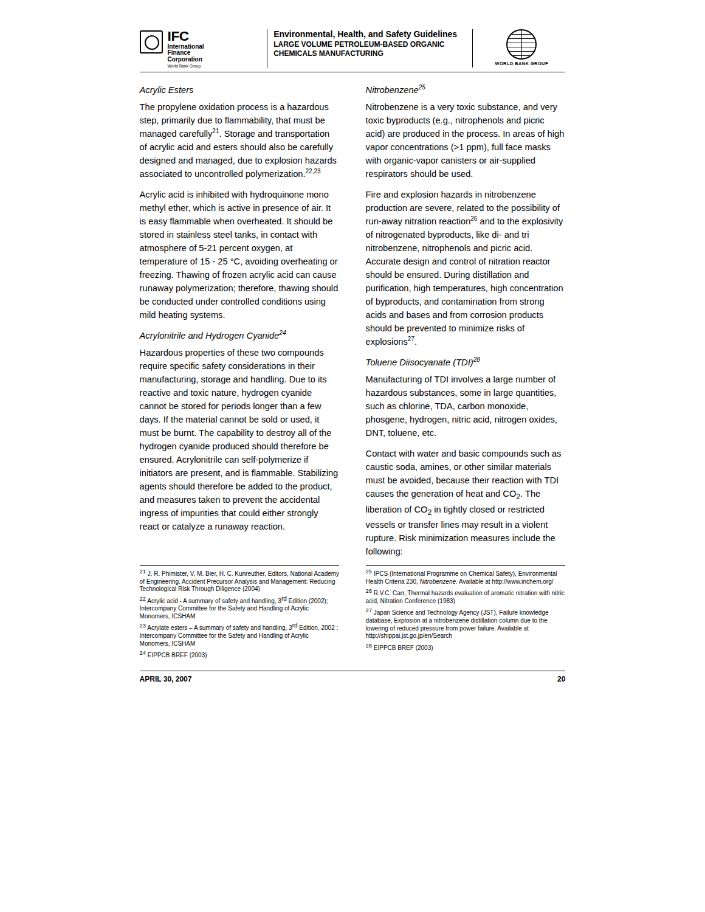IFC International Finance Corporation World Bank Group
Environmental, Health, and Safety Guidelines
LARGE VOLUME PETROLEUM-BASED ORGANIC CHEMICALS MANUFACTURING
WORLD BANK GROUP
Acrylic Esters
The propylene oxidation process is a hazardous step, primarily due to flammability, that must be managed carefully21. Storage and transportation of acrylic acid and esters should also be carefully designed and managed, due to explosion hazards associated to uncontrolled polymerization.22,23
Acrylic acid is inhibited with hydroquinone mono methyl ether, which is active in presence of air. It is easy flammable when overheated. It should be stored in stainless steel tanks, in contact with atmosphere of 5-21 percent oxygen, at temperature of 15 - 25 °C, avoiding overheating or freezing. Thawing of frozen acrylic acid can cause runaway polymerization; therefore, thawing should be conducted under controlled conditions using mild heating systems.
Acrylonitrile and Hydrogen Cyanide24
Hazardous properties of these two compounds require specific safety considerations in their manufacturing, storage and handling. Due to its reactive and toxic nature, hydrogen cyanide cannot be stored for periods longer than a few days. If the material cannot be sold or used, it must be burnt. The capability to destroy all of the hydrogen cyanide produced should therefore be ensured. Acrylonitrile can self-polymerize if initiators are present, and is flammable. Stabilizing agents should therefore be added to the product, and measures taken to prevent the accidental ingress of impurities that could either strongly react or catalyze a runaway reaction.
Nitrobenzene25
Nitrobenzene is a very toxic substance, and very toxic byproducts (e.g., nitrophenols and picric acid) are produced in the process. In areas of high vapor concentrations (>1 ppm), full face masks with organic-vapor canisters or air-supplied respirators should be used.
Fire and explosion hazards in nitrobenzene production are severe, related to the possibility of run-away nitration reaction26 and to the explosivity of nitrogenated byproducts, like di- and tri nitrobenzene, nitrophenols and picric acid. Accurate design and control of nitration reactor should be ensured. During distillation and purification, high temperatures, high concentration of byproducts, and contamination from strong acids and bases and from corrosion products should be prevented to minimize risks of explosions27.
Toluene Diisocyanate (TDI)28
Manufacturing of TDI involves a large number of hazardous substances, some in large quantities, such as chlorine, TDA, carbon monoxide, phosgene, hydrogen, nitric acid, nitrogen oxides, DNT, toluene, etc.
Contact with water and basic compounds such as caustic soda, amines, or other similar materials must be avoided, because their reaction with TDI causes the generation of heat and CO2. The liberation of CO2 in tightly closed or restricted vessels or transfer lines may result in a violent rupture. Risk minimization measures include the following:
21 J. R. Phimister, V. M. Bier, H. C. Kunreuther, Editors, National Academy of Engineering. Accident Precursor Analysis and Management: Reducing Technological Risk Through Diligence (2004)
22 Acrylic acid - A summary of safety and handling, 3rd Edition (2002); Intercompany Committee for the Safety and Handling of Acrylic Monomers, ICSHAM
23 Acrylate esters – A summary of safety and handling, 3rd Edition, 2002 ; Intercompany Committee for the Safety and Handling of Acrylic Monomers, ICSHAM
24 EIPPCB BREF (2003)
25 IPCS (International Programme on Chemical Safety), Environmental Health Criteria 230, Nitrobenzene. Available at http://www.inchem.org/
26 R.V.C. Carr, Thermal hazards evaluation of aromatic nitration with nitric acid, Nitration Conference (1983)
27 Japan Science and Technology Agency (JST), Failure knowledge database, Explosion at a nitrobenzene distillation column due to the lowering of reduced pressure from power failure. Available at http://shippai.jst.go.jp/en/Search
28 EIPPCB BREF (2003)
APRIL 30, 2007
20